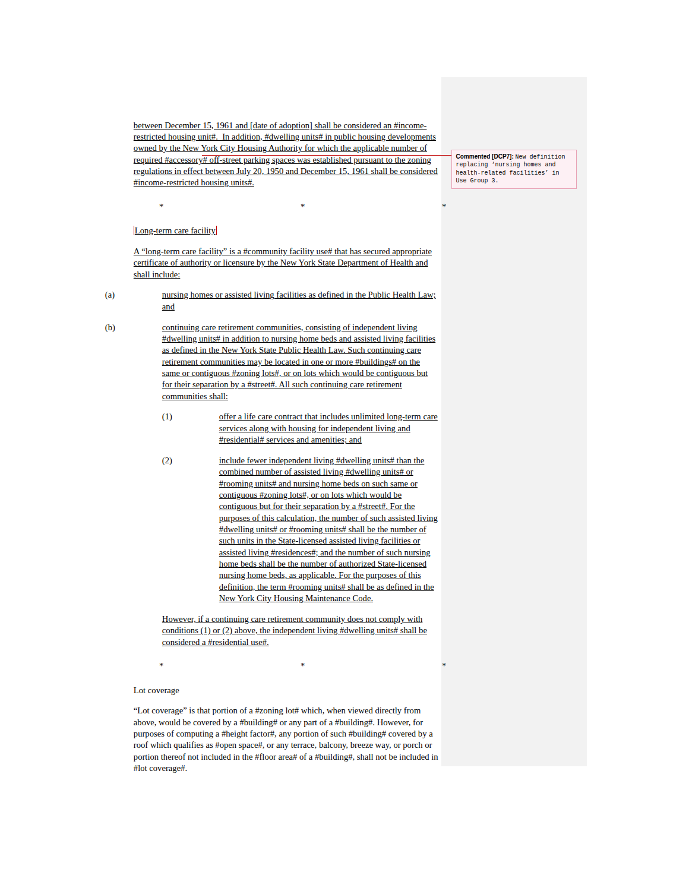between December 15, 1961 and [date of adoption] shall be considered an #income-restricted housing unit#. In addition, #dwelling units# in public housing developments owned by the New York City Housing Authority for which the applicable number of required #accessory# off-street parking spaces was established pursuant to the zoning regulations in effect between July 20, 1950 and December 15, 1961 shall be considered #income-restricted housing units#.
* * *
Long-term care facility
A “long-term care facility” is a #community facility use# that has secured appropriate certificate of authority or licensure by the New York State Department of Health and shall include:
(a) nursing homes or assisted living facilities as defined in the Public Health Law; and
(b) continuing care retirement communities, consisting of independent living #dwelling units# in addition to nursing home beds and assisted living facilities as defined in the New York State Public Health Law. Such continuing care retirement communities may be located in one or more #buildings# on the same or contiguous #zoning lots#, or on lots which would be contiguous but for their separation by a #street#. All such continuing care retirement communities shall:
(1) offer a life care contract that includes unlimited long-term care services along with housing for independent living and #residential# services and amenities; and
(2) include fewer independent living #dwelling units# than the combined number of assisted living #dwelling units# or #rooming units# and nursing home beds on such same or contiguous #zoning lots#, or on lots which would be contiguous but for their separation by a #street#. For the purposes of this calculation, the number of such assisted living #dwelling units# or #rooming units# shall be the number of such units in the State-licensed assisted living facilities or assisted living #residences#; and the number of such nursing home beds shall be the number of authorized State-licensed nursing home beds, as applicable. For the purposes of this definition, the term #rooming units# shall be as defined in the New York City Housing Maintenance Code.
However, if a continuing care retirement community does not comply with conditions (1) or (2) above, the independent living #dwelling units# shall be considered a #residential use#.
* * *
Lot coverage
“Lot coverage” is that portion of a #zoning lot# which, when viewed directly from above, would be covered by a #building# or any part of a #building#. However, for purposes of computing a #height factor#, any portion of such #building# covered by a roof which qualifies as #open space#, or any terrace, balcony, breeze way, or porch or portion thereof not included in the #floor area# of a #building#, shall not be included in #lot coverage#.
Commented [DCP7]: New definition replacing ‘nursing homes and health-related facilities’ in Use Group 3.